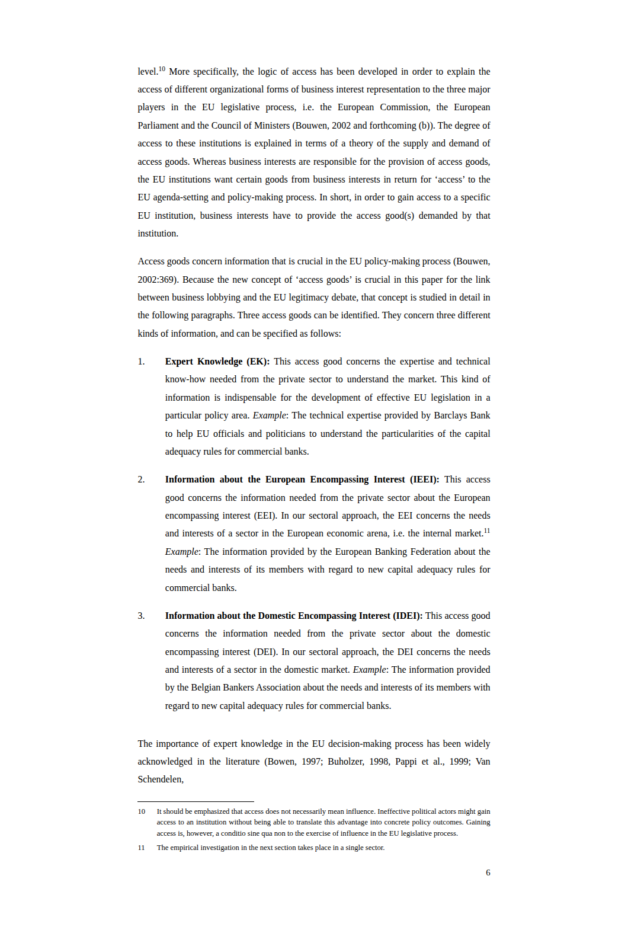level.10 More specifically, the logic of access has been developed in order to explain the access of different organizational forms of business interest representation to the three major players in the EU legislative process, i.e. the European Commission, the European Parliament and the Council of Ministers (Bouwen, 2002 and forthcoming (b)). The degree of access to these institutions is explained in terms of a theory of the supply and demand of access goods. Whereas business interests are responsible for the provision of access goods, the EU institutions want certain goods from business interests in return for ‘access’ to the EU agenda-setting and policy-making process. In short, in order to gain access to a specific EU institution, business interests have to provide the access good(s) demanded by that institution.
Access goods concern information that is crucial in the EU policy-making process (Bouwen, 2002:369). Because the new concept of ‘access goods’ is crucial in this paper for the link between business lobbying and the EU legitimacy debate, that concept is studied in detail in the following paragraphs. Three access goods can be identified. They concern three different kinds of information, and can be specified as follows:
Expert Knowledge (EK): This access good concerns the expertise and technical know-how needed from the private sector to understand the market. This kind of information is indispensable for the development of effective EU legislation in a particular policy area. Example: The technical expertise provided by Barclays Bank to help EU officials and politicians to understand the particularities of the capital adequacy rules for commercial banks.
Information about the European Encompassing Interest (IEEI): This access good concerns the information needed from the private sector about the European encompassing interest (EEI). In our sectoral approach, the EEI concerns the needs and interests of a sector in the European economic arena, i.e. the internal market.11 Example: The information provided by the European Banking Federation about the needs and interests of its members with regard to new capital adequacy rules for commercial banks.
Information about the Domestic Encompassing Interest (IDEI): This access good concerns the information needed from the private sector about the domestic encompassing interest (DEI). In our sectoral approach, the DEI concerns the needs and interests of a sector in the domestic market. Example: The information provided by the Belgian Bankers Association about the needs and interests of its members with regard to new capital adequacy rules for commercial banks.
The importance of expert knowledge in the EU decision-making process has been widely acknowledged in the literature (Bowen, 1997; Buholzer, 1998, Pappi et al., 1999; Van Schendelen,
10 It should be emphasized that access does not necessarily mean influence. Ineffective political actors might gain access to an institution without being able to translate this advantage into concrete policy outcomes. Gaining access is, however, a conditio sine qua non to the exercise of influence in the EU legislative process.
11 The empirical investigation in the next section takes place in a single sector.
6